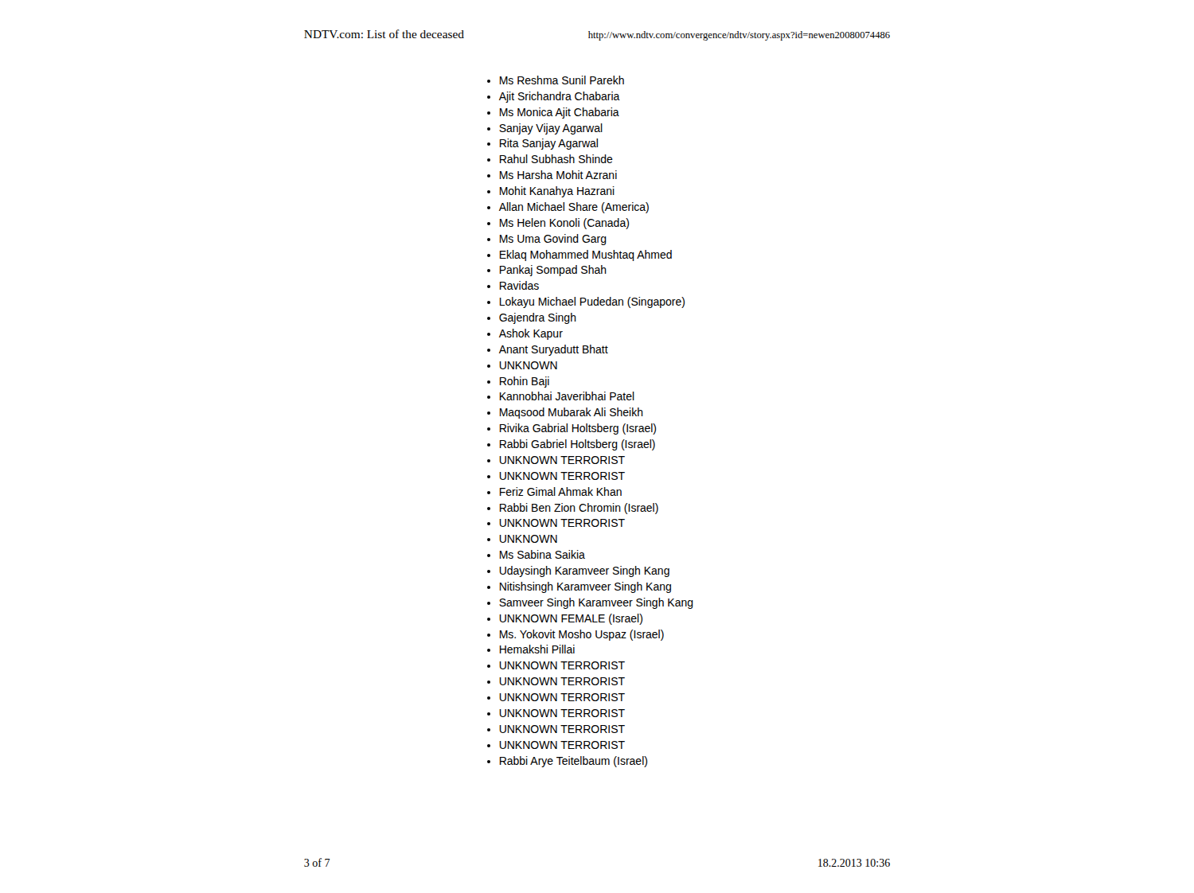NDTV.com: List of the deceased http://www.ndtv.com/convergence/ndtv/story.aspx?id=newen20080074486
Ms Reshma Sunil Parekh
Ajit Srichandra Chabaria
Ms Monica Ajit Chabaria
Sanjay Vijay Agarwal
Rita Sanjay Agarwal
Rahul Subhash Shinde
Ms Harsha Mohit Azrani
Mohit Kanahya Hazrani
Allan Michael Share (America)
Ms Helen Konoli (Canada)
Ms Uma Govind Garg
Eklaq Mohammed Mushtaq Ahmed
Pankaj Sompad Shah
Ravidas
Lokayu Michael Pudedan (Singapore)
Gajendra Singh
Ashok Kapur
Anant Suryadutt Bhatt
UNKNOWN
Rohin Baji
Kannobhai Javeribhai Patel
Maqsood Mubarak Ali Sheikh
Rivika Gabrial Holtsberg (Israel)
Rabbi Gabriel Holtsberg (Israel)
UNKNOWN TERRORIST
UNKNOWN TERRORIST
Feriz Gimal Ahmak Khan
Rabbi Ben Zion Chromin (Israel)
UNKNOWN TERRORIST
UNKNOWN
Ms Sabina Saikia
Udaysingh Karamveer Singh Kang
Nitishsingh Karamveer Singh Kang
Samveer Singh Karamveer Singh Kang
UNKNOWN FEMALE (Israel)
Ms. Yokovit Mosho Uspaz (Israel)
Hemakshi Pillai
UNKNOWN TERRORIST
UNKNOWN TERRORIST
UNKNOWN TERRORIST
UNKNOWN TERRORIST
UNKNOWN TERRORIST
UNKNOWN TERRORIST
Rabbi Arye Teitelbaum (Israel)
3 of 7 18.2.2013 10:36